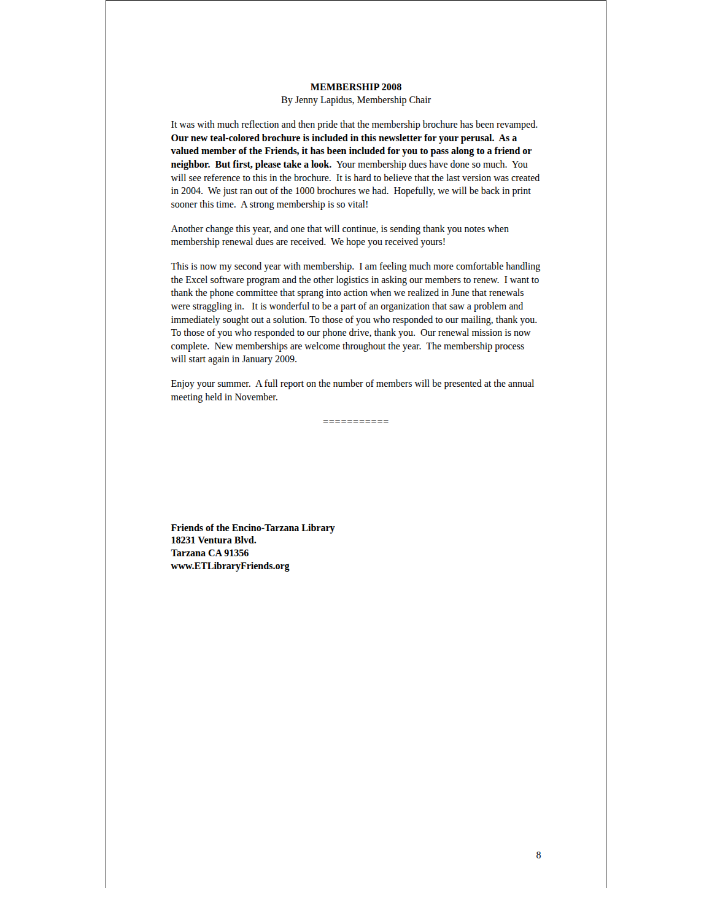MEMBERSHIP 2008
By Jenny Lapidus, Membership Chair
It was with much reflection and then pride that the membership brochure has been revamped. Our new teal-colored brochure is included in this newsletter for your perusal. As a valued member of the Friends, it has been included for you to pass along to a friend or neighbor. But first, please take a look. Your membership dues have done so much. You will see reference to this in the brochure. It is hard to believe that the last version was created in 2004. We just ran out of the 1000 brochures we had. Hopefully, we will be back in print sooner this time. A strong membership is so vital!
Another change this year, and one that will continue, is sending thank you notes when membership renewal dues are received. We hope you received yours!
This is now my second year with membership. I am feeling much more comfortable handling the Excel software program and the other logistics in asking our members to renew. I want to thank the phone committee that sprang into action when we realized in June that renewals were straggling in. It is wonderful to be a part of an organization that saw a problem and immediately sought out a solution. To those of you who responded to our mailing, thank you. To those of you who responded to our phone drive, thank you. Our renewal mission is now complete. New memberships are welcome throughout the year. The membership process will start again in January 2009.
Enjoy your summer. A full report on the number of members will be presented at the annual meeting held in November.
===========
Friends of the Encino-Tarzana Library
18231 Ventura Blvd.
Tarzana CA 91356
www.ETLibraryFriends.org
8